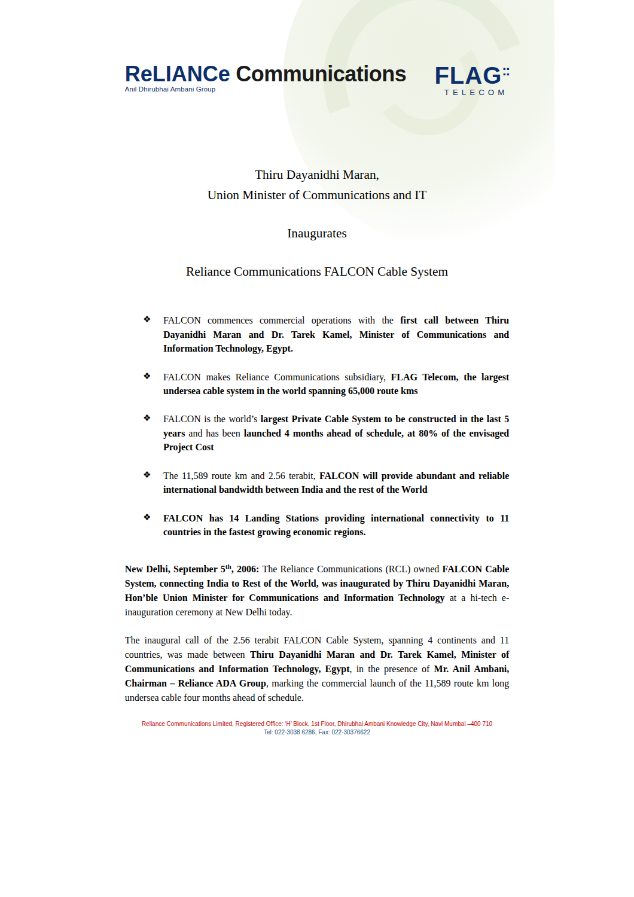ReLIANCe Communications
Anil Dhirubhai Ambani Group
FLAG::
TELECOM
Thiru Dayanidhi Maran,
Union Minister of Communications and IT
Inaugurates
Reliance Communications FALCON Cable System
FALCON commences commercial operations with the first call between Thiru Dayanidhi Maran and Dr. Tarek Kamel, Minister of Communications and Information Technology, Egypt.
FALCON makes Reliance Communications subsidiary, FLAG Telecom, the largest undersea cable system in the world spanning 65,000 route kms
FALCON is the world’s largest Private Cable System to be constructed in the last 5 years and has been launched 4 months ahead of schedule, at 80% of the envisaged Project Cost
The 11,589 route km and 2.56 terabit, FALCON will provide abundant and reliable international bandwidth between India and the rest of the World
FALCON has 14 Landing Stations providing international connectivity to 11 countries in the fastest growing economic regions.
New Delhi, September 5th, 2006: The Reliance Communications (RCL) owned FALCON Cable System, connecting India to Rest of the World, was inaugurated by Thiru Dayanidhi Maran, Hon’ble Union Minister for Communications and Information Technology at a hi-tech e-inauguration ceremony at New Delhi today.
The inaugural call of the 2.56 terabit FALCON Cable System, spanning 4 continents and 11 countries, was made between Thiru Dayanidhi Maran and Dr. Tarek Kamel, Minister of Communications and Information Technology, Egypt, in the presence of Mr. Anil Ambani, Chairman – Reliance ADA Group, marking the commercial launch of the 11,589 route km long undersea cable four months ahead of schedule.
Reliance Communications Limited, Registered Office: ‘H’ Block, 1st Floor, Dhirubhai Ambani Knowledge City, Navi Mumbai –400 710
Tel: 022-3038 6286, Fax: 022-30376622